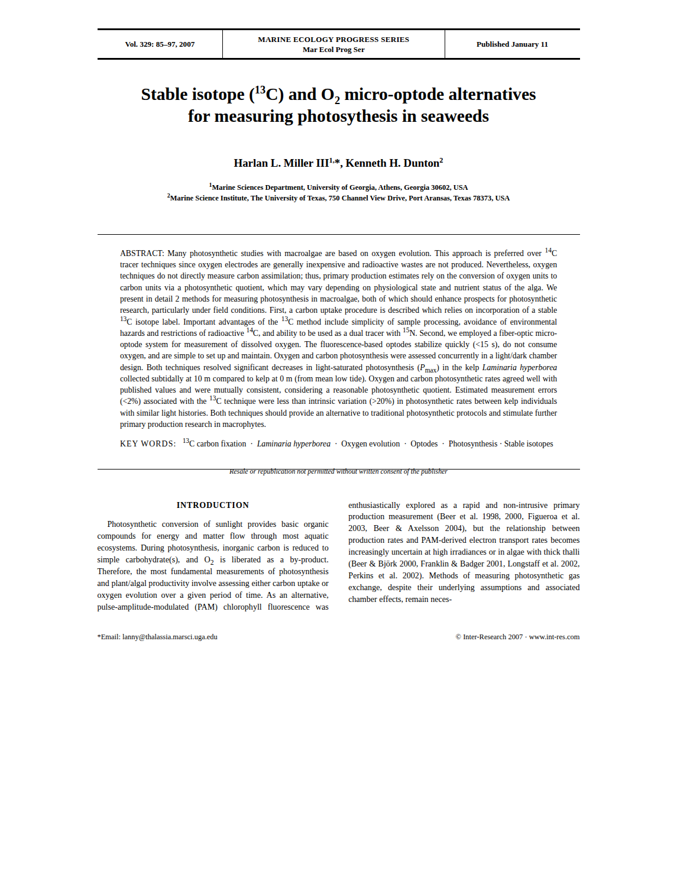| Vol. 329: 85–97, 2007 | MARINE ECOLOGY PROGRESS SERIES Mar Ecol Prog Ser | Published January 11 |
Stable isotope (13C) and O2 micro-optode alternatives
for measuring photosythesis in seaweeds
Harlan L. Miller III1,*, Kenneth H. Dunton2
1Marine Sciences Department, University of Georgia, Athens, Georgia 30602, USA
2Marine Science Institute, The University of Texas, 750 Channel View Drive, Port Aransas, Texas 78373, USA
ABSTRACT: Many photosynthetic studies with macroalgae are based on oxygen evolution. This approach is preferred over 14C tracer techniques since oxygen electrodes are generally inexpensive and radioactive wastes are not produced. Nevertheless, oxygen techniques do not directly measure carbon assimilation; thus, primary production estimates rely on the conversion of oxygen units to carbon units via a photosynthetic quotient, which may vary depending on physiological state and nutrient status of the alga. We present in detail 2 methods for measuring photosynthesis in macroalgae, both of which should enhance prospects for photosynthetic research, particularly under field conditions. First, a carbon uptake procedure is described which relies on incorporation of a stable 13C isotope label. Important advantages of the 13C method include simplicity of sample processing, avoidance of environmental hazards and restrictions of radioactive 14C, and ability to be used as a dual tracer with 15N. Second, we employed a fiber-optic micro-optode system for measurement of dissolved oxygen. The fluorescence-based optodes stabilize quickly (<15 s), do not consume oxygen, and are simple to set up and maintain. Oxygen and carbon photosynthesis were assessed concurrently in a light/dark chamber design. Both techniques resolved significant decreases in light-saturated photosynthesis (Pmax) in the kelp Laminaria hyperborea collected subtidally at 10 m compared to kelp at 0 m (from mean low tide). Oxygen and carbon photosynthetic rates agreed well with published values and were mutually consistent, considering a reasonable photosynthetic quotient. Estimated measurement errors (<2%) associated with the 13C technique were less than intrinsic variation (>20%) in photosynthetic rates between kelp individuals with similar light histories. Both techniques should provide an alternative to traditional photosynthetic protocols and stimulate further primary production research in macrophytes.
KEY WORDS: 13C carbon fixation · Laminaria hyperborea · Oxygen evolution · Optodes · Photosynthesis · Stable isotopes
Resale or republication not permitted without written consent of the publisher
INTRODUCTION
Photosynthetic conversion of sunlight provides basic organic compounds for energy and matter flow through most aquatic ecosystems. During photosynthesis, inorganic carbon is reduced to simple carbohydrate(s), and O2 is liberated as a by-product. Therefore, the most fundamental measurements of photosynthesis and plant/algal productivity involve assessing either carbon uptake or oxygen evolution over a given period of time. As an alternative, pulse-amplitude-modulated (PAM) chlorophyll fluorescence was enthusiastically explored as a rapid and non-intrusive primary production measurement (Beer et al. 1998, 2000, Figueroa et al. 2003, Beer & Axelsson 2004), but the relationship between production rates and PAM-derived electron transport rates becomes increasingly uncertain at high irradiances or in algae with thick thalli (Beer & Björk 2000, Franklin & Badger 2001, Longstaff et al. 2002, Perkins et al. 2002). Methods of measuring photosynthetic gas exchange, despite their underlying assumptions and associated chamber effects, remain neces-
*Email: lanny@thalassia.marsci.uga.edu
© Inter-Research 2007 · www.int-res.com